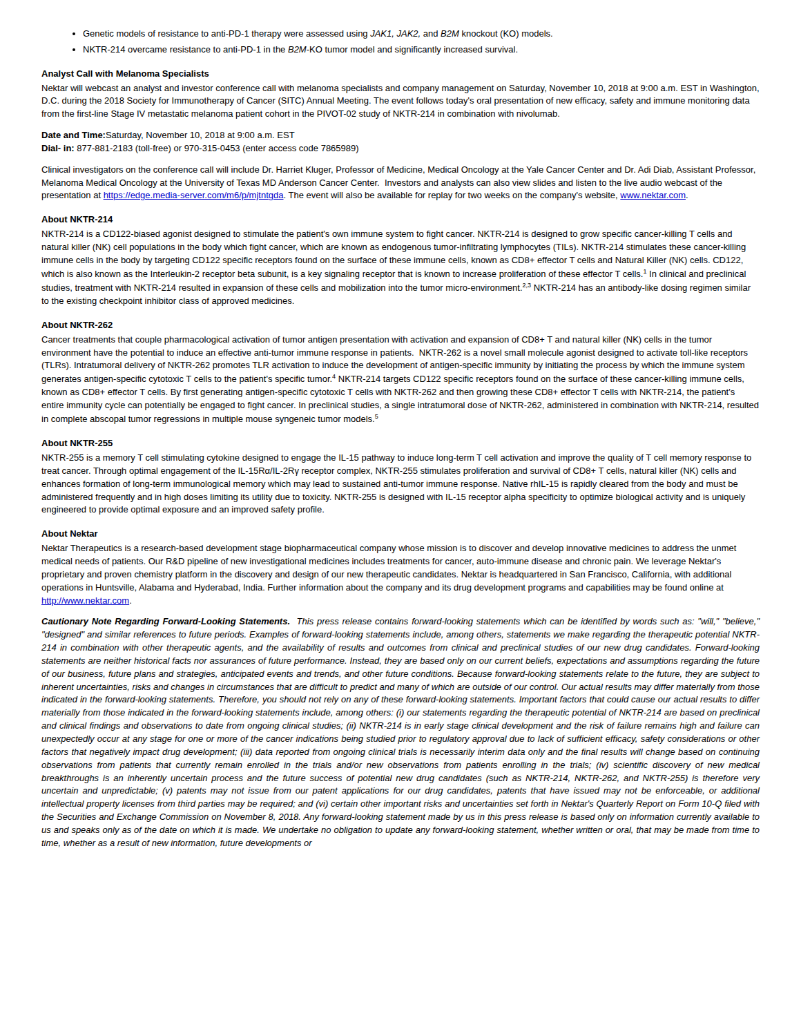Genetic models of resistance to anti-PD-1 therapy were assessed using JAK1, JAK2, and B2M knockout (KO) models.
NKTR-214 overcame resistance to anti-PD-1 in the B2M-KO tumor model and significantly increased survival.
Analyst Call with Melanoma Specialists
Nektar will webcast an analyst and investor conference call with melanoma specialists and company management on Saturday, November 10, 2018 at 9:00 a.m. EST in Washington, D.C. during the 2018 Society for Immunotherapy of Cancer (SITC) Annual Meeting. The event follows today's oral presentation of new efficacy, safety and immune monitoring data from the first-line Stage IV metastatic melanoma patient cohort in the PIVOT-02 study of NKTR-214 in combination with nivolumab.
Date and Time: Saturday, November 10, 2018 at 9:00 a.m. EST
Dial- in: 877-881-2183 (toll-free) or 970-315-0453 (enter access code 7865989)
Clinical investigators on the conference call will include Dr. Harriet Kluger, Professor of Medicine, Medical Oncology at the Yale Cancer Center and Dr. Adi Diab, Assistant Professor, Melanoma Medical Oncology at the University of Texas MD Anderson Cancer Center. Investors and analysts can also view slides and listen to the live audio webcast of the presentation at https://edge.media-server.com/m6/p/mjtntgda. The event will also be available for replay for two weeks on the company's website, www.nektar.com.
About NKTR-214
NKTR-214 is a CD122-biased agonist designed to stimulate the patient's own immune system to fight cancer. NKTR-214 is designed to grow specific cancer-killing T cells and natural killer (NK) cell populations in the body which fight cancer, which are known as endogenous tumor-infiltrating lymphocytes (TILs). NKTR-214 stimulates these cancer-killing immune cells in the body by targeting CD122 specific receptors found on the surface of these immune cells, known as CD8+ effector T cells and Natural Killer (NK) cells. CD122, which is also known as the Interleukin-2 receptor beta subunit, is a key signaling receptor that is known to increase proliferation of these effector T cells.1 In clinical and preclinical studies, treatment with NKTR-214 resulted in expansion of these cells and mobilization into the tumor micro-environment.2,3 NKTR-214 has an antibody-like dosing regimen similar to the existing checkpoint inhibitor class of approved medicines.
About NKTR-262
Cancer treatments that couple pharmacological activation of tumor antigen presentation with activation and expansion of CD8+ T and natural killer (NK) cells in the tumor environment have the potential to induce an effective anti-tumor immune response in patients. NKTR-262 is a novel small molecule agonist designed to activate toll-like receptors (TLRs). Intratumoral delivery of NKTR-262 promotes TLR activation to induce the development of antigen-specific immunity by initiating the process by which the immune system generates antigen-specific cytotoxic T cells to the patient's specific tumor.4 NKTR-214 targets CD122 specific receptors found on the surface of these cancer-killing immune cells, known as CD8+ effector T cells. By first generating antigen-specific cytotoxic T cells with NKTR-262 and then growing these CD8+ effector T cells with NKTR-214, the patient's entire immunity cycle can potentially be engaged to fight cancer. In preclinical studies, a single intratumoral dose of NKTR-262, administered in combination with NKTR-214, resulted in complete abscopal tumor regressions in multiple mouse syngeneic tumor models.5
About NKTR-255
NKTR-255 is a memory T cell stimulating cytokine designed to engage the IL-15 pathway to induce long-term T cell activation and improve the quality of T cell memory response to treat cancer. Through optimal engagement of the IL-15Rα/IL-2Rγ receptor complex, NKTR-255 stimulates proliferation and survival of CD8+ T cells, natural killer (NK) cells and enhances formation of long-term immunological memory which may lead to sustained anti-tumor immune response. Native rhIL-15 is rapidly cleared from the body and must be administered frequently and in high doses limiting its utility due to toxicity. NKTR-255 is designed with IL-15 receptor alpha specificity to optimize biological activity and is uniquely engineered to provide optimal exposure and an improved safety profile.
About Nektar
Nektar Therapeutics is a research-based development stage biopharmaceutical company whose mission is to discover and develop innovative medicines to address the unmet medical needs of patients. Our R&D pipeline of new investigational medicines includes treatments for cancer, auto-immune disease and chronic pain. We leverage Nektar's proprietary and proven chemistry platform in the discovery and design of our new therapeutic candidates. Nektar is headquartered in San Francisco, California, with additional operations in Huntsville, Alabama and Hyderabad, India. Further information about the company and its drug development programs and capabilities may be found online at http://www.nektar.com.
Cautionary Note Regarding Forward-Looking Statements. This press release contains forward-looking statements which can be identified by words such as: "will," "believe," "designed" and similar references to future periods. Examples of forward-looking statements include, among others, statements we make regarding the therapeutic potential NKTR-214 in combination with other therapeutic agents, and the availability of results and outcomes from clinical and preclinical studies of our new drug candidates. Forward-looking statements are neither historical facts nor assurances of future performance. Instead, they are based only on our current beliefs, expectations and assumptions regarding the future of our business, future plans and strategies, anticipated events and trends, and other future conditions. Because forward-looking statements relate to the future, they are subject to inherent uncertainties, risks and changes in circumstances that are difficult to predict and many of which are outside of our control. Our actual results may differ materially from those indicated in the forward-looking statements. Therefore, you should not rely on any of these forward-looking statements. Important factors that could cause our actual results to differ materially from those indicated in the forward-looking statements include, among others: (i) our statements regarding the therapeutic potential of NKTR-214 are based on preclinical and clinical findings and observations to date from ongoing clinical studies; (ii) NKTR-214 is in early stage clinical development and the risk of failure remains high and failure can unexpectedly occur at any stage for one or more of the cancer indications being studied prior to regulatory approval due to lack of sufficient efficacy, safety considerations or other factors that negatively impact drug development; (iii) data reported from ongoing clinical trials is necessarily interim data only and the final results will change based on continuing observations from patients that currently remain enrolled in the trials and/or new observations from patients enrolling in the trials; (iv) scientific discovery of new medical breakthroughs is an inherently uncertain process and the future success of potential new drug candidates (such as NKTR-214, NKTR-262, and NKTR-255) is therefore very uncertain and unpredictable; (v) patents may not issue from our patent applications for our drug candidates, patents that have issued may not be enforceable, or additional intellectual property licenses from third parties may be required; and (vi) certain other important risks and uncertainties set forth in Nektar's Quarterly Report on Form 10-Q filed with the Securities and Exchange Commission on November 8, 2018. Any forward-looking statement made by us in this press release is based only on information currently available to us and speaks only as of the date on which it is made. We undertake no obligation to update any forward-looking statement, whether written or oral, that may be made from time to time, whether as a result of new information, future developments or